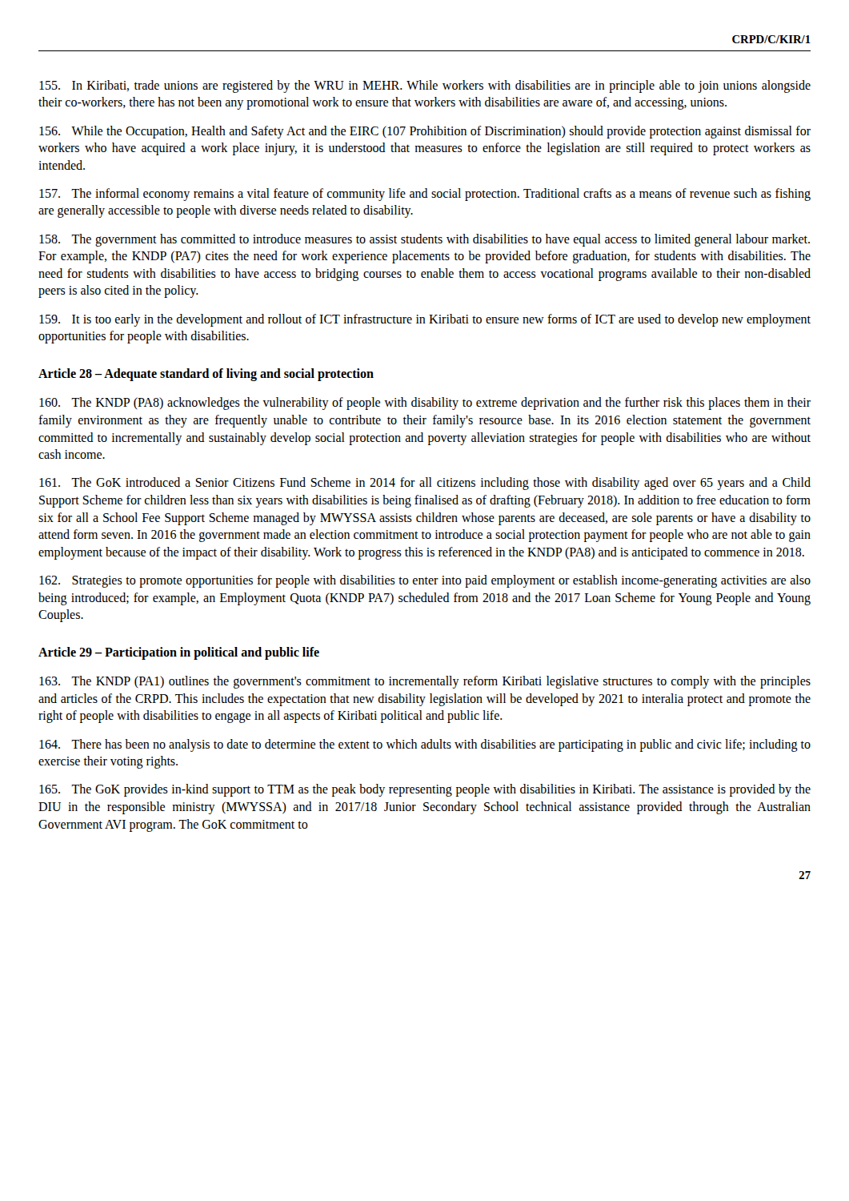CRPD/C/KIR/1
155. In Kiribati, trade unions are registered by the WRU in MEHR. While workers with disabilities are in principle able to join unions alongside their co-workers, there has not been any promotional work to ensure that workers with disabilities are aware of, and accessing, unions.
156. While the Occupation, Health and Safety Act and the EIRC (107 Prohibition of Discrimination) should provide protection against dismissal for workers who have acquired a work place injury, it is understood that measures to enforce the legislation are still required to protect workers as intended.
157. The informal economy remains a vital feature of community life and social protection. Traditional crafts as a means of revenue such as fishing are generally accessible to people with diverse needs related to disability.
158. The government has committed to introduce measures to assist students with disabilities to have equal access to limited general labour market. For example, the KNDP (PA7) cites the need for work experience placements to be provided before graduation, for students with disabilities. The need for students with disabilities to have access to bridging courses to enable them to access vocational programs available to their non-disabled peers is also cited in the policy.
159. It is too early in the development and rollout of ICT infrastructure in Kiribati to ensure new forms of ICT are used to develop new employment opportunities for people with disabilities.
Article 28 – Adequate standard of living and social protection
160. The KNDP (PA8) acknowledges the vulnerability of people with disability to extreme deprivation and the further risk this places them in their family environment as they are frequently unable to contribute to their family's resource base. In its 2016 election statement the government committed to incrementally and sustainably develop social protection and poverty alleviation strategies for people with disabilities who are without cash income.
161. The GoK introduced a Senior Citizens Fund Scheme in 2014 for all citizens including those with disability aged over 65 years and a Child Support Scheme for children less than six years with disabilities is being finalised as of drafting (February 2018). In addition to free education to form six for all a School Fee Support Scheme managed by MWYSSA assists children whose parents are deceased, are sole parents or have a disability to attend form seven. In 2016 the government made an election commitment to introduce a social protection payment for people who are not able to gain employment because of the impact of their disability. Work to progress this is referenced in the KNDP (PA8) and is anticipated to commence in 2018.
162. Strategies to promote opportunities for people with disabilities to enter into paid employment or establish income-generating activities are also being introduced; for example, an Employment Quota (KNDP PA7) scheduled from 2018 and the 2017 Loan Scheme for Young People and Young Couples.
Article 29 – Participation in political and public life
163. The KNDP (PA1) outlines the government's commitment to incrementally reform Kiribati legislative structures to comply with the principles and articles of the CRPD. This includes the expectation that new disability legislation will be developed by 2021 to interalia protect and promote the right of people with disabilities to engage in all aspects of Kiribati political and public life.
164. There has been no analysis to date to determine the extent to which adults with disabilities are participating in public and civic life; including to exercise their voting rights.
165. The GoK provides in-kind support to TTM as the peak body representing people with disabilities in Kiribati. The assistance is provided by the DIU in the responsible ministry (MWYSSA) and in 2017/18 Junior Secondary School technical assistance provided through the Australian Government AVI program. The GoK commitment to
27